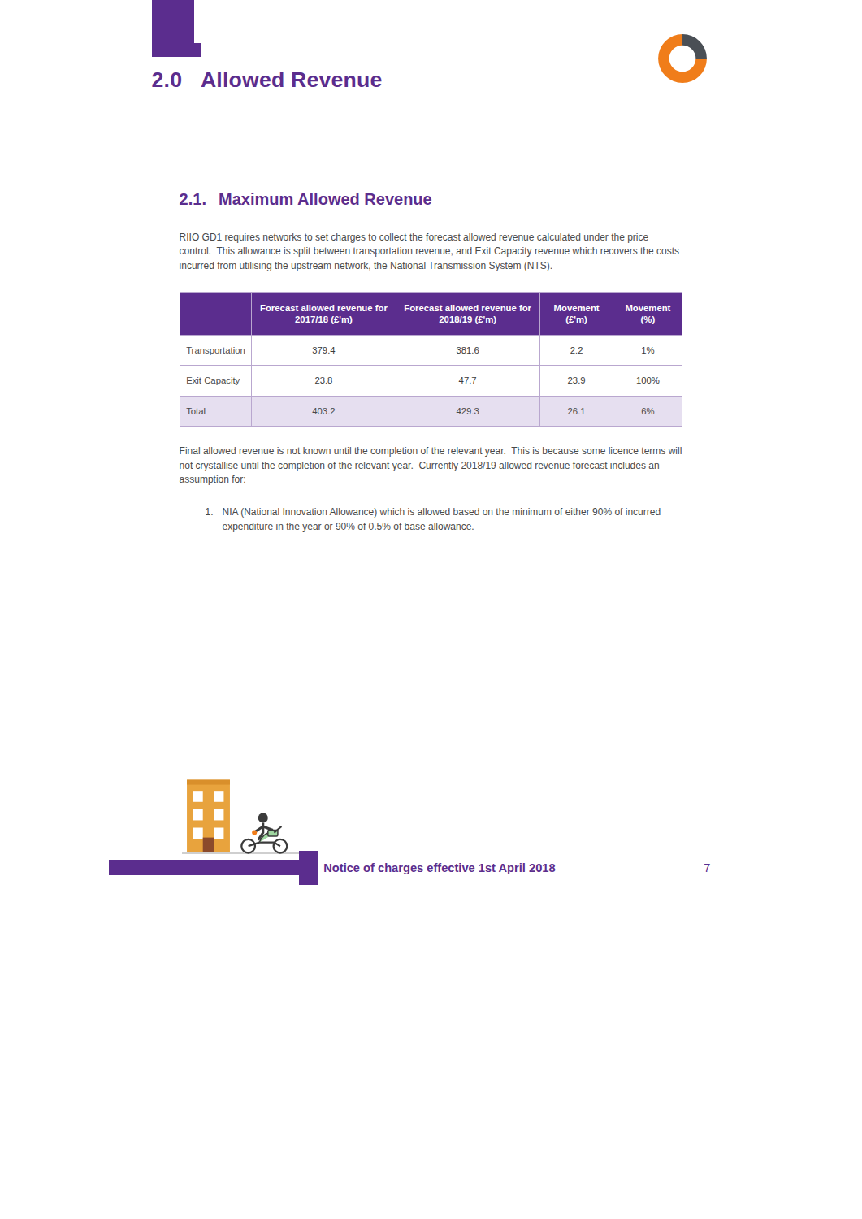2.0 Allowed Revenue
2.1. Maximum Allowed Revenue
RIIO GD1 requires networks to set charges to collect the forecast allowed revenue calculated under the price control. This allowance is split between transportation revenue, and Exit Capacity revenue which recovers the costs incurred from utilising the upstream network, the National Transmission System (NTS).
| | Forecast allowed revenue for 2017/18 (£'m) | Forecast allowed revenue for 2018/19 (£'m) | Movement (£'m) | Movement (%) |
| --- | --- | --- | --- | --- |
| Transportation | 379.4 | 381.6 | 2.2 | 1% |
| Exit Capacity | 23.8 | 47.7 | 23.9 | 100% |
| Total | 403.2 | 429.3 | 26.1 | 6% |
Final allowed revenue is not known until the completion of the relevant year. This is because some licence terms will not crystallise until the completion of the relevant year. Currently 2018/19 allowed revenue forecast includes an assumption for:
NIA (National Innovation Allowance) which is allowed based on the minimum of either 90% of incurred expenditure in the year or 90% of 0.5% of base allowance.
Notice of charges effective 1st April 2018
7